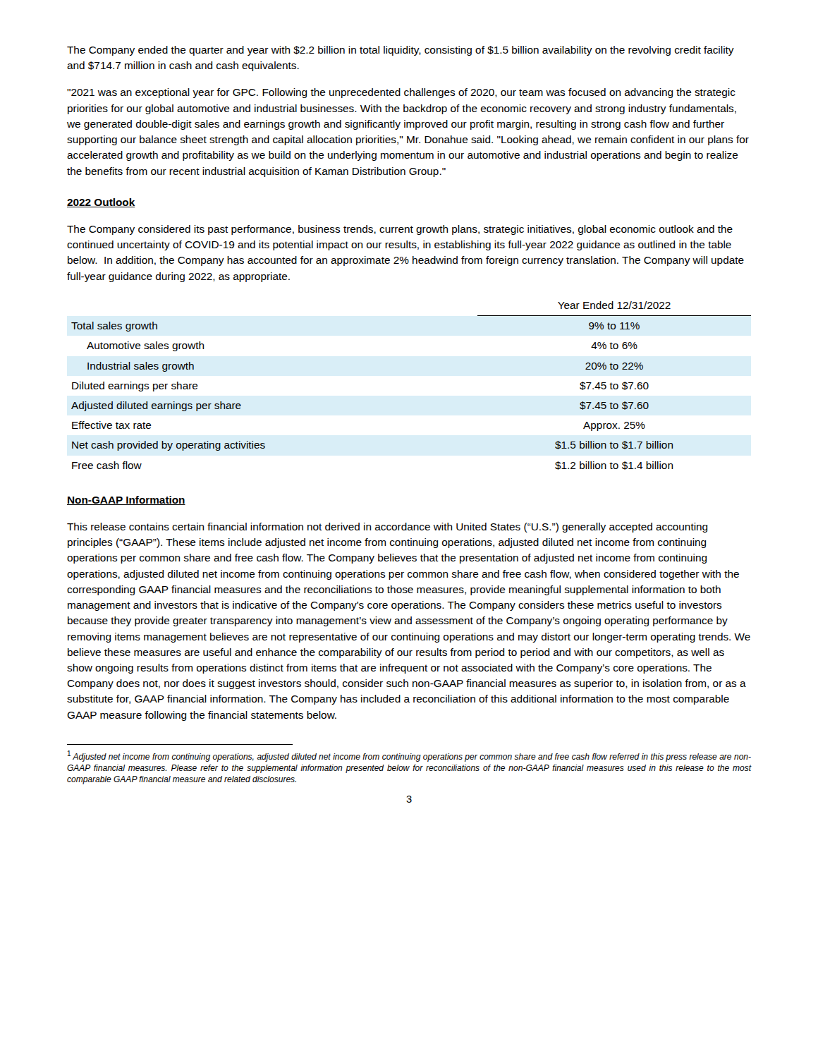The Company ended the quarter and year with $2.2 billion in total liquidity, consisting of $1.5 billion availability on the revolving credit facility and $714.7 million in cash and cash equivalents.
"2021 was an exceptional year for GPC. Following the unprecedented challenges of 2020, our team was focused on advancing the strategic priorities for our global automotive and industrial businesses. With the backdrop of the economic recovery and strong industry fundamentals, we generated double-digit sales and earnings growth and significantly improved our profit margin, resulting in strong cash flow and further supporting our balance sheet strength and capital allocation priorities," Mr. Donahue said. "Looking ahead, we remain confident in our plans for accelerated growth and profitability as we build on the underlying momentum in our automotive and industrial operations and begin to realize the benefits from our recent industrial acquisition of Kaman Distribution Group."
2022 Outlook
The Company considered its past performance, business trends, current growth plans, strategic initiatives, global economic outlook and the continued uncertainty of COVID-19 and its potential impact on our results, in establishing its full-year 2022 guidance as outlined in the table below. In addition, the Company has accounted for an approximate 2% headwind from foreign currency translation. The Company will update full-year guidance during 2022, as appropriate.
| | Year Ended 12/31/2022 |
| Total sales growth | 9% to 11% |
| Automotive sales growth | 4% to 6% |
| Industrial sales growth | 20% to 22% |
| Diluted earnings per share | $7.45 to $7.60 |
| Adjusted diluted earnings per share | $7.45 to $7.60 |
| Effective tax rate | Approx. 25% |
| Net cash provided by operating activities | $1.5 billion to $1.7 billion |
| Free cash flow | $1.2 billion to $1.4 billion |
Non-GAAP Information
This release contains certain financial information not derived in accordance with United States (“U.S.”) generally accepted accounting principles (“GAAP”). These items include adjusted net income from continuing operations, adjusted diluted net income from continuing operations per common share and free cash flow. The Company believes that the presentation of adjusted net income from continuing operations, adjusted diluted net income from continuing operations per common share and free cash flow, when considered together with the corresponding GAAP financial measures and the reconciliations to those measures, provide meaningful supplemental information to both management and investors that is indicative of the Company's core operations. The Company considers these metrics useful to investors because they provide greater transparency into management’s view and assessment of the Company’s ongoing operating performance by removing items management believes are not representative of our continuing operations and may distort our longer-term operating trends. We believe these measures are useful and enhance the comparability of our results from period to period and with our competitors, as well as show ongoing results from operations distinct from items that are infrequent or not associated with the Company’s core operations. The Company does not, nor does it suggest investors should, consider such non-GAAP financial measures as superior to, in isolation from, or as a substitute for, GAAP financial information. The Company has included a reconciliation of this additional information to the most comparable GAAP measure following the financial statements below.
1 Adjusted net income from continuing operations, adjusted diluted net income from continuing operations per common share and free cash flow referred in this press release are non-GAAP financial measures. Please refer to the supplemental information presented below for reconciliations of the non-GAAP financial measures used in this release to the most comparable GAAP financial measure and related disclosures.
3